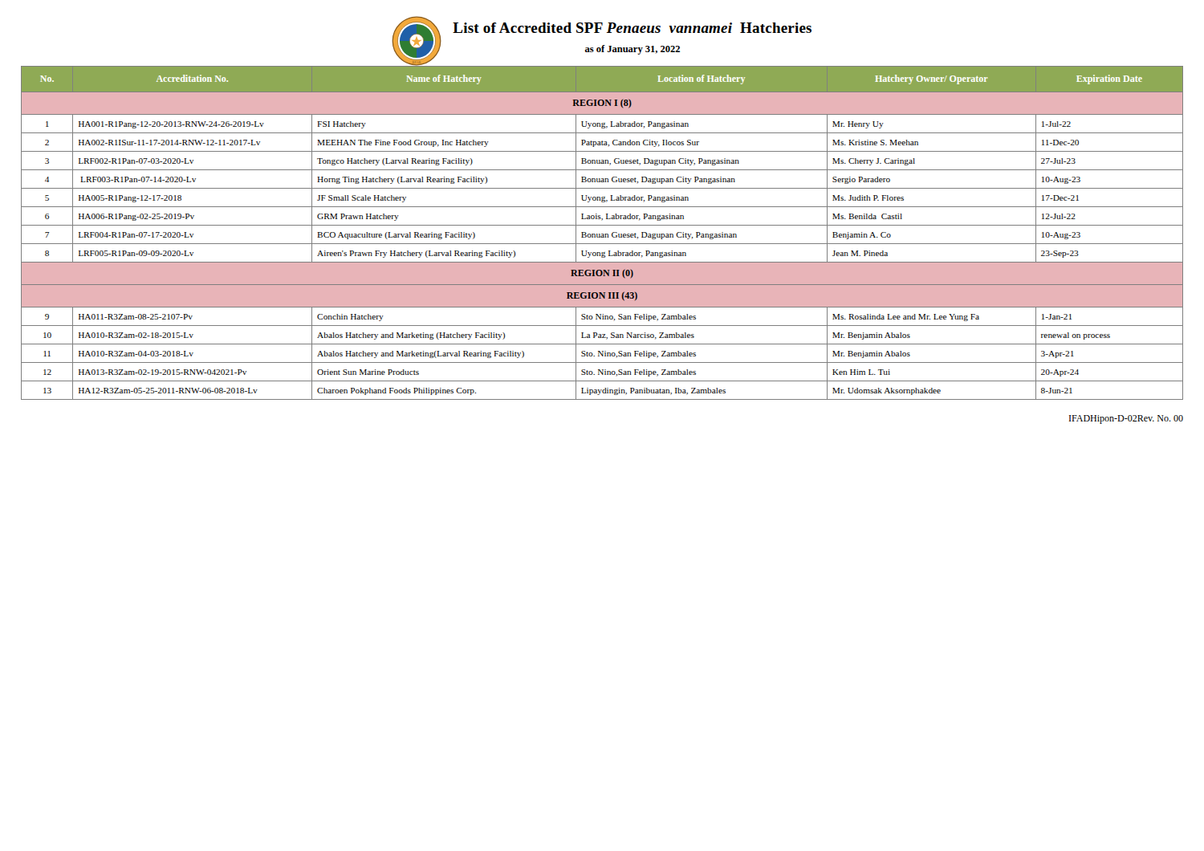BFAR
List of Accredited SPF Penaeus vannamei Hatcheries
as of January 31, 2022
| No. | Accreditation No. | Name of Hatchery | Location of Hatchery | Hatchery Owner/ Operator | Expiration Date |
| --- | --- | --- | --- | --- | --- |
| REGION I (8) |
| 1 | HA001-R1Pang-12-20-2013-RNW-24-26-2019-Lv | FSI Hatchery | Uyong, Labrador, Pangasinan | Mr. Henry Uy | 1-Jul-22 |
| 2 | HA002-R1ISur-11-17-2014-RNW-12-11-2017-Lv | MEEHAN The Fine Food Group, Inc Hatchery | Patpata, Candon City, Ilocos Sur | Ms. Kristine S. Meehan | 11-Dec-20 |
| 3 | LRF002-R1Pan-07-03-2020-Lv | Tongco Hatchery (Larval Rearing Facility) | Bonuan, Gueset, Dagupan City, Pangasinan | Ms. Cherry J. Caringal | 27-Jul-23 |
| 4 | LRF003-R1Pan-07-14-2020-Lv | Horng Ting Hatchery (Larval Rearing Facility) | Bonuan Gueset, Dagupan City Pangasinan | Sergio Paradero | 10-Aug-23 |
| 5 | HA005-R1Pang-12-17-2018 | JF Small Scale Hatchery | Uyong, Labrador, Pangasinan | Ms. Judith P. Flores | 17-Dec-21 |
| 6 | HA006-R1Pang-02-25-2019-Pv | GRM Prawn Hatchery | Laois, Labrador, Pangasinan | Ms. Benilda Castil | 12-Jul-22 |
| 7 | LRF004-R1Pan-07-17-2020-Lv | BCO Aquaculture (Larval Rearing Facility) | Bonuan Gueset, Dagupan City, Pangasinan | Benjamin A. Co | 10-Aug-23 |
| 8 | LRF005-R1Pan-09-09-2020-Lv | Aireen's Prawn Fry Hatchery (Larval Rearing Facility) | Uyong Labrador, Pangasinan | Jean M. Pineda | 23-Sep-23 |
| REGION II (0) |
| REGION III (43) |
| 9 | HA011-R3Zam-08-25-2107-Pv | Conchin Hatchery | Sto Nino, San Felipe, Zambales | Ms. Rosalinda Lee and Mr. Lee Yung Fa | 1-Jan-21 |
| 10 | HA010-R3Zam-02-18-2015-Lv | Abalos Hatchery and Marketing (Hatchery Facility) | La Paz, San Narciso, Zambales | Mr. Benjamin Abalos | renewal on process |
| 11 | HA010-R3Zam-04-03-2018-Lv | Abalos Hatchery and Marketing(Larval Rearing Facility) | Sto. Nino,San Felipe, Zambales | Mr. Benjamin Abalos | 3-Apr-21 |
| 12 | HA013-R3Zam-02-19-2015-RNW-042021-Pv | Orient Sun Marine Products | Sto. Nino,San Felipe, Zambales | Ken Him L. Tui | 20-Apr-24 |
| 13 | HA12-R3Zam-05-25-2011-RNW-06-08-2018-Lv | Charoen Pokphand Foods Philippines Corp. | Lipaydingin, Panibuatan, Iba, Zambales | Mr. Udomsak Aksornphakdee | 8-Jun-21 |
IFADHipon-D-02Rev. No. 00